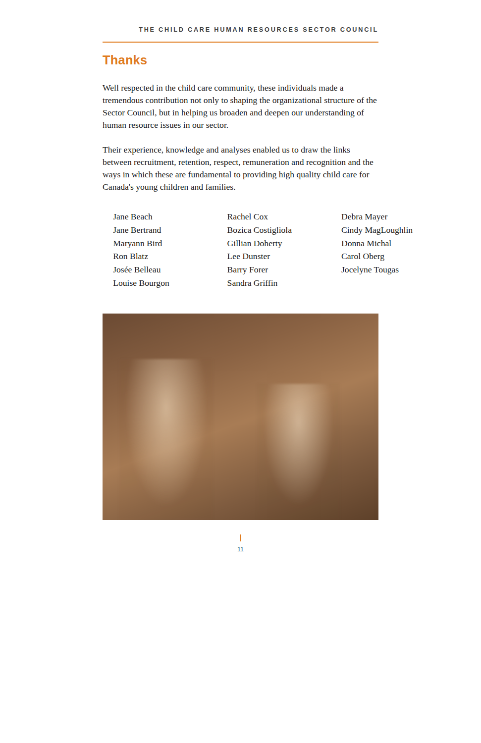The Child Care Human Resources Sector Council
Thanks
Well respected in the child care community, these individuals made a tremendous contribution not only to shaping the organizational structure of the Sector Council, but in helping us broaden and deepen our understanding of human resource issues in our sector.
Their experience, knowledge and analyses enabled us to draw the links between recruitment, retention, respect, remuneration and recognition and the ways in which these are fundamental to providing high quality child care for Canada's young children and families.
Jane Beach
Jane Bertrand
Maryann Bird
Ron Blatz
Josée Belleau
Louise Bourgon
Rachel Cox
Bozica Costigliola
Gillian Doherty
Lee Dunster
Barry Forer
Sandra Griffin
Debra Mayer
Cindy MagLoughlin
Donna Michal
Carol Oberg
Jocelyne Tougas
11